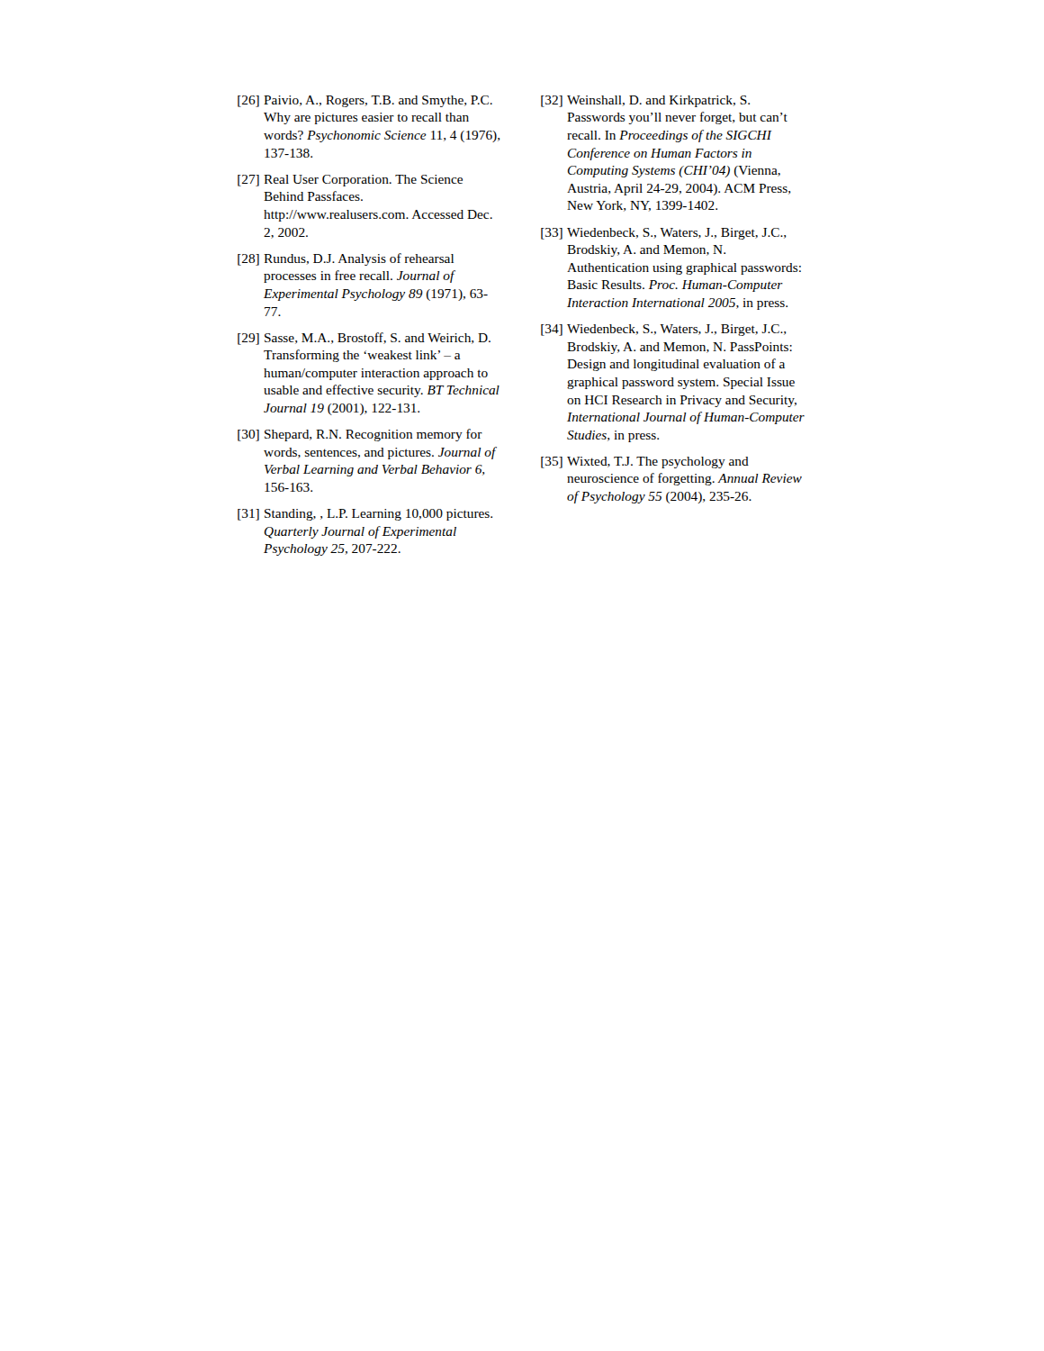[26] Paivio, A., Rogers, T.B. and Smythe, P.C. Why are pictures easier to recall than words? Psychonomic Science 11, 4 (1976), 137-138.
[27] Real User Corporation. The Science Behind Passfaces. http://www.realusers.com. Accessed Dec. 2, 2002.
[28] Rundus, D.J. Analysis of rehearsal processes in free recall. Journal of Experimental Psychology 89 (1971), 63-77.
[29] Sasse, M.A., Brostoff, S. and Weirich, D. Transforming the ‘weakest link’ – a human/computer interaction approach to usable and effective security. BT Technical Journal 19 (2001), 122-131.
[30] Shepard, R.N. Recognition memory for words, sentences, and pictures. Journal of Verbal Learning and Verbal Behavior 6, 156-163.
[31] Standing, , L.P. Learning 10,000 pictures. Quarterly Journal of Experimental Psychology 25, 207-222.
[32] Weinshall, D. and Kirkpatrick, S. Passwords you’ll never forget, but can’t recall. In Proceedings of the SIGCHI Conference on Human Factors in Computing Systems (CHI’04) (Vienna, Austria, April 24-29, 2004). ACM Press, New York, NY, 1399-1402.
[33] Wiedenbeck, S., Waters, J., Birget, J.C., Brodskiy, A. and Memon, N. Authentication using graphical passwords: Basic Results. Proc. Human-Computer Interaction International 2005, in press.
[34] Wiedenbeck, S., Waters, J., Birget, J.C., Brodskiy, A. and Memon, N. PassPoints: Design and longitudinal evaluation of a graphical password system. Special Issue on HCI Research in Privacy and Security, International Journal of Human-Computer Studies, in press.
[35] Wixted, T.J. The psychology and neuroscience of forgetting. Annual Review of Psychology 55 (2004), 235-26.